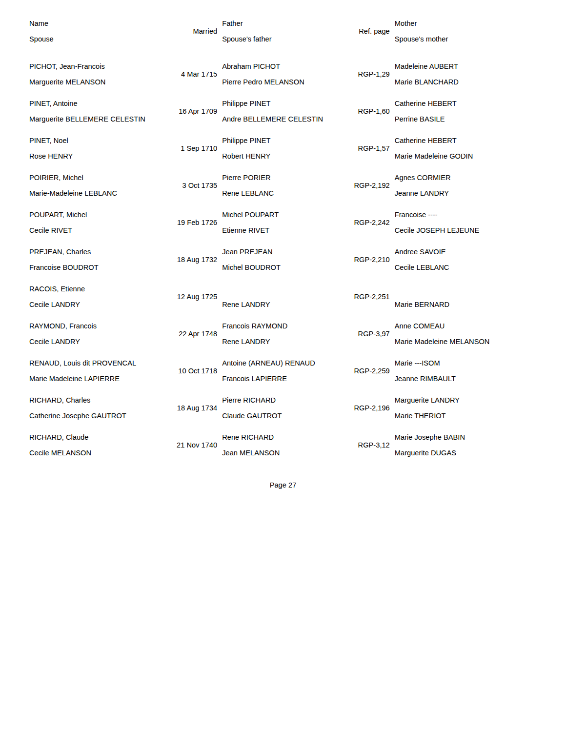| Name | | Father | | Mother |
| | Married | | Ref. page | |
| Spouse | | Spouse's father | | Spouse's mother |
| PICHOT, Jean-Francois | | Abraham PICHOT | | Madeleine AUBERT |
| | 4 Mar 1715 | | RGP-1,29 | |
| Marguerite MELANSON | | Pierre Pedro MELANSON | | Marie BLANCHARD |
| PINET, Antoine | | Philippe PINET | | Catherine HEBERT |
| | 16 Apr 1709 | | RGP-1,60 | |
| Marguerite BELLEMERE CELESTIN | | Andre BELLEMERE CELESTIN | | Perrine BASILE |
| PINET, Noel | | Philippe PINET | | Catherine HEBERT |
| | 1 Sep 1710 | | RGP-1,57 | |
| Rose HENRY | | Robert HENRY | | Marie Madeleine GODIN |
| POIRIER, Michel | | Pierre PORIER | | Agnes CORMIER |
| | 3 Oct 1735 | | RGP-2,192 | |
| Marie-Madeleine LEBLANC | | Rene LEBLANC | | Jeanne LANDRY |
| POUPART, Michel | | Michel POUPART | | Francoise ---- |
| | 19 Feb 1726 | | RGP-2,242 | |
| Cecile RIVET | | Etienne RIVET | | Cecile JOSEPH LEJEUNE |
| PREJEAN, Charles | | Jean PREJEAN | | Andree SAVOIE |
| | 18 Aug 1732 | | RGP-2,210 | |
| Francoise BOUDROT | | Michel BOUDROT | | Cecile LEBLANC |
| RACOIS, Etienne | | | | |
| | 12 Aug 1725 | | RGP-2,251 | |
| Cecile LANDRY | | Rene LANDRY | | Marie BERNARD |
| RAYMOND, Francois | | Francois RAYMOND | | Anne COMEAU |
| | 22 Apr 1748 | | RGP-3,97 | |
| Cecile LANDRY | | Rene LANDRY | | Marie Madeleine MELANSON |
| RENAUD, Louis dit PROVENCAL | | Antoine (ARNEAU) RENAUD | | Marie ---ISOM |
| | 10 Oct 1718 | | RGP-2,259 | |
| Marie Madeleine LAPIERRE | | Francois LAPIERRE | | Jeanne RIMBAULT |
| RICHARD, Charles | | Pierre RICHARD | | Marguerite LANDRY |
| | 18 Aug 1734 | | RGP-2,196 | |
| Catherine Josephe GAUTROT | | Claude GAUTROT | | Marie THERIOT |
| RICHARD, Claude | | Rene RICHARD | | Marie Josephe BABIN |
| | 21 Nov 1740 | | RGP-3,12 | |
| Cecile MELANSON | | Jean MELANSON | | Marguerite DUGAS |
Page 27